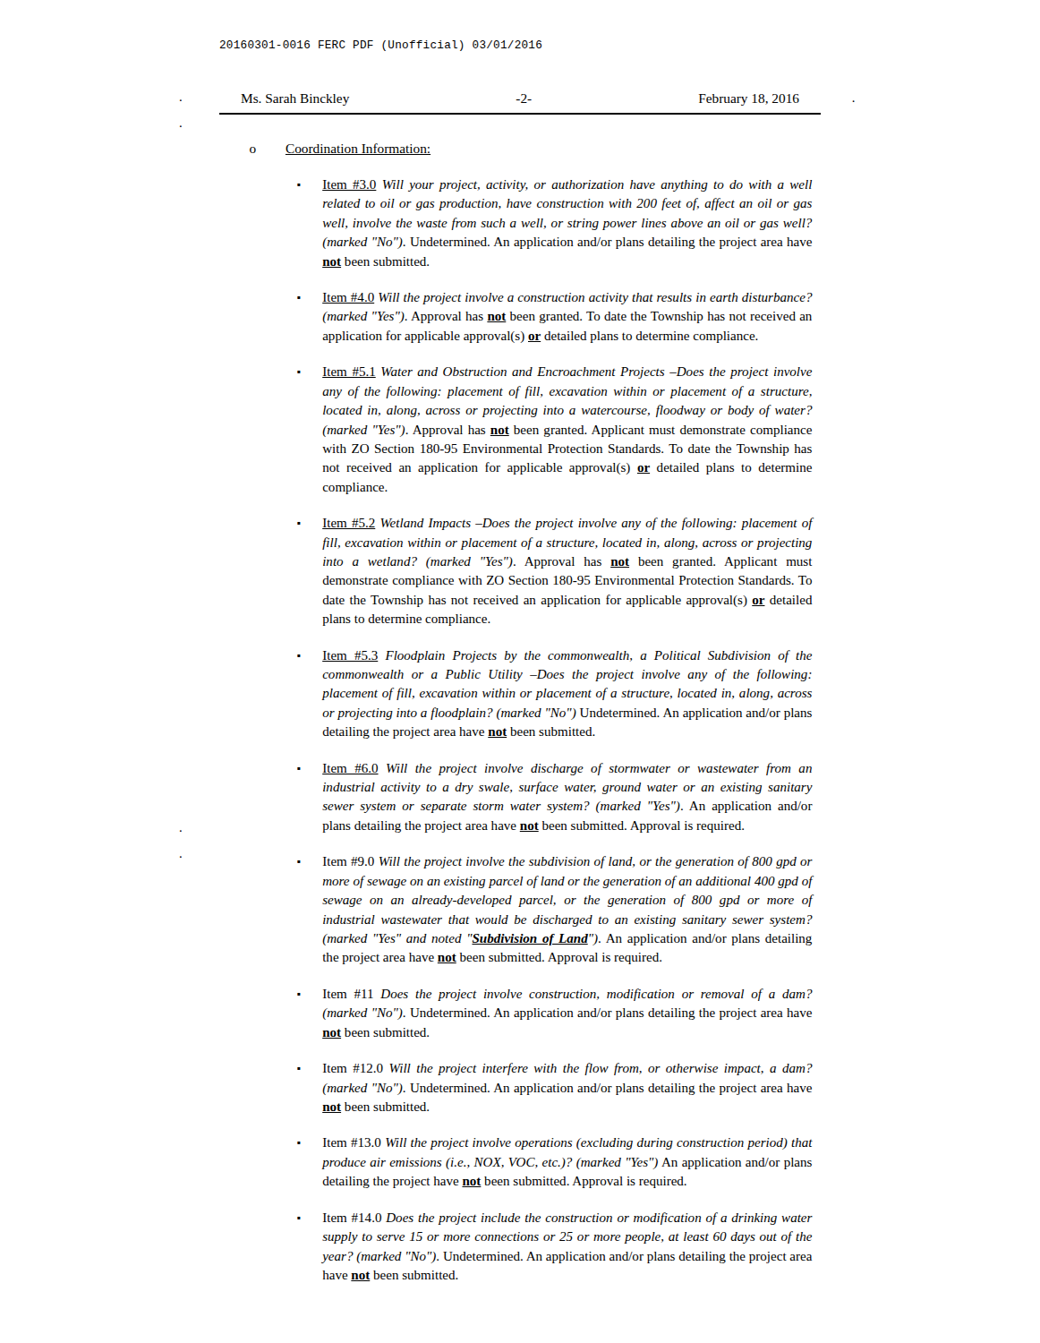20160301-0016 FERC PDF (Unofficial) 03/01/2016
.
.
.
.
.
Ms. Sarah Binckley
-2-
February 18, 2016
o
Coordination Information:
Item #3.0 Will your project, activity, or authorization have anything to do with a well related to oil or gas production, have construction with 200 feet of, affect an oil or gas well, involve the waste from such a well, or string power lines above an oil or gas well? (marked "No"). Undetermined. An application and/or plans detailing the project area have not been submitted.
Item #4.0 Will the project involve a construction activity that results in earth disturbance? (marked "Yes"). Approval has not been granted. To date the Township has not received an application for applicable approval(s) or detailed plans to determine compliance.
Item #5.1 Water and Obstruction and Encroachment Projects –Does the project involve any of the following: placement of fill, excavation within or placement of a structure, located in, along, across or projecting into a watercourse, floodway or body of water? (marked "Yes"). Approval has not been granted. Applicant must demonstrate compliance with ZO Section 180-95 Environmental Protection Standards. To date the Township has not received an application for applicable approval(s) or detailed plans to determine compliance.
Item #5.2 Wetland Impacts –Does the project involve any of the following: placement of fill, excavation within or placement of a structure, located in, along, across or projecting into a wetland? (marked "Yes"). Approval has not been granted. Applicant must demonstrate compliance with ZO Section 180-95 Environmental Protection Standards. To date the Township has not received an application for applicable approval(s) or detailed plans to determine compliance.
Item #5.3 Floodplain Projects by the commonwealth, a Political Subdivision of the commonwealth or a Public Utility –Does the project involve any of the following: placement of fill, excavation within or placement of a structure, located in, along, across or projecting into a floodplain? (marked "No") Undetermined. An application and/or plans detailing the project area have not been submitted.
Item #6.0 Will the project involve discharge of stormwater or wastewater from an industrial activity to a dry swale, surface water, ground water or an existing sanitary sewer system or separate storm water system? (marked "Yes"). An application and/or plans detailing the project area have not been submitted. Approval is required.
Item #9.0 Will the project involve the subdivision of land, or the generation of 800 gpd or more of sewage on an existing parcel of land or the generation of an additional 400 gpd of sewage on an already-developed parcel, or the generation of 800 gpd or more of industrial wastewater that would be discharged to an existing sanitary sewer system? (marked "Yes" and noted "Subdivision of Land"). An application and/or plans detailing the project area have not been submitted. Approval is required.
Item #11 Does the project involve construction, modification or removal of a dam? (marked "No"). Undetermined. An application and/or plans detailing the project area have not been submitted.
Item #12.0 Will the project interfere with the flow from, or otherwise impact, a dam? (marked "No"). Undetermined. An application and/or plans detailing the project area have not been submitted.
Item #13.0 Will the project involve operations (excluding during construction period) that produce air emissions (i.e., NOX, VOC, etc.)? (marked "Yes") An application and/or plans detailing the project have not been submitted. Approval is required.
Item #14.0 Does the project include the construction or modification of a drinking water supply to serve 15 or more connections or 25 or more people, at least 60 days out of the year? (marked "No"). Undetermined. An application and/or plans detailing the project area have not been submitted.